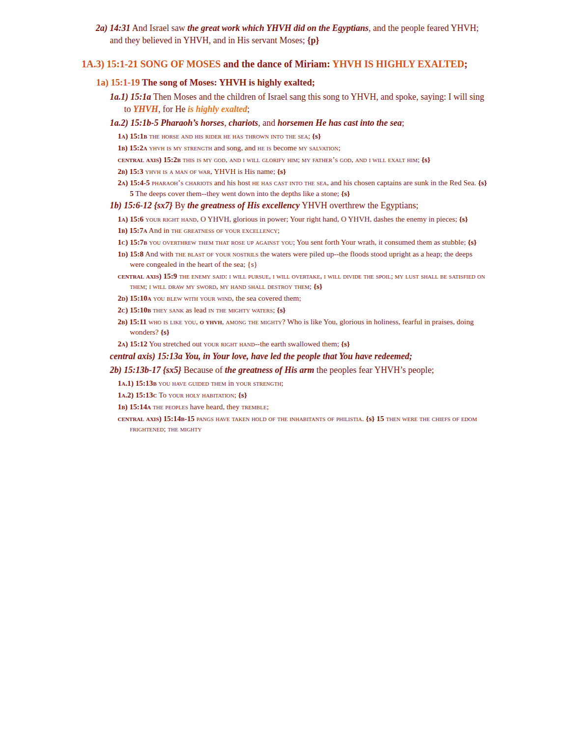2a) 14:31 And Israel saw the great work which YHVH did on the Egyptians, and the people feared YHVH; and they believed in YHVH, and in His servant Moses; {p}
1A.3) 15:1-21 SONG OF MOSES and the dance of Miriam: YHVH IS HIGHLY EXALTED;
1a) 15:1-19 The song of Moses: YHVH is highly exalted;
1a.1) 15:1a Then Moses and the children of Israel sang this song to YHVH, and spoke, saying: I will sing to YHVH, for He is highly exalted;
1a.2) 15:1b-5 Pharaoh’s horses, chariots, and horsemen He has cast into the sea;
1a) 15:1b The horse and his rider He has thrown into the sea; {s}
1b) 15:2a YHVH is my strength and song, and He is become my salvation;
central axis) 15:2b This is my God, and I will glorify Him; my father’s God, and I will exalt Him; {s}
2b) 15:3 YHVH is a man of war, YHVH is His name; {s}
2a) 15:4-5 Pharaoh’s chariots and his host He has cast into the sea, and his chosen captains are sunk in the Red Sea. {s} 5 The deeps cover them--they went down into the depths like a stone; {s}
1b) 15:6-12 {sx7} By the greatness of His excellency YHVH overthrew the Egyptians;
1a) 15:6 Your right hand, O YHVH, glorious in power; Your right hand, O YHVH, dashes the enemy in pieces; {s}
1b) 15:7a And in the greatness of Your excellency;
1c) 15:7b You overthrew them that rose up against You; You sent forth Your wrath, it consumed them as stubble; {s}
1d) 15:8 And with the blast of Your nostrils the waters were piled up--the floods stood upright as a heap; the deeps were congealed in the heart of the sea; {s}
central axis) 15:9 The enemy said: I will pursue, I will overtake, I will divide the spoil; my lust shall be satisfied on them; I will draw my sword, my hand shall destroy them; {s}
2d) 15:10a You blew with Your wind, the sea covered them;
2c) 15:10b They sank as lead in the mighty waters; {s}
2b) 15:11 Who is like You, O YHVH, among the mighty? Who is like You, glorious in holiness, fearful in praises, doing wonders? {s}
2a) 15:12 You stretched out Your right hand--the earth swallowed them; {s}
central axis) 15:13a You, in Your love, have led the people that You have redeemed;
2b) 15:13b-17 {sx5} Because of the greatness of His arm the peoples fear YHVH’s people;
1a.1) 15:13b You have guided them in Your strength;
1a.2) 15:13c To Your holy habitation; {s}
1b) 15:14a The peoples have heard, they tremble;
central axis) 15:14b-15 Pangs have taken hold of the inhabitants of Philistia. {s} 15 Then were the chiefs of Edom frightened; the mighty